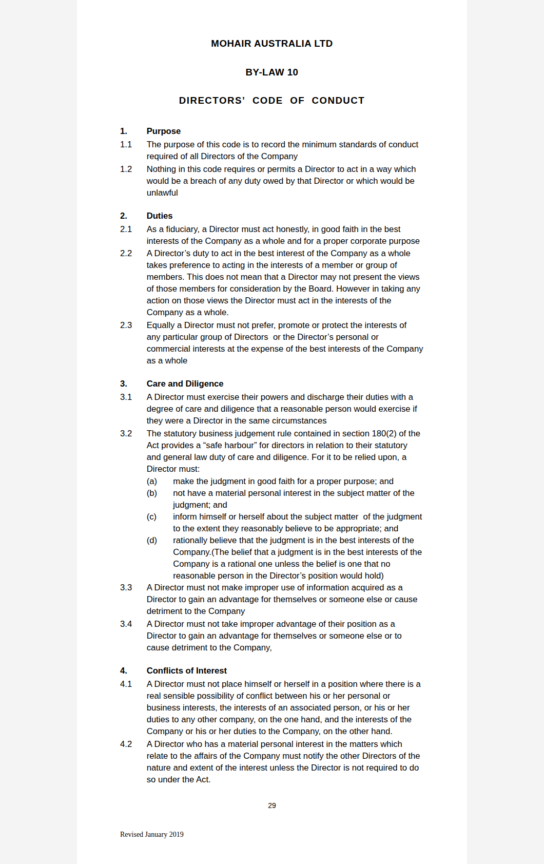MOHAIR AUSTRALIA LTD
BY-LAW 10
DIRECTORS’ CODE OF CONDUCT
1. Purpose
1.1 The purpose of this code is to record the minimum standards of conduct required of all Directors of the Company
1.2 Nothing in this code requires or permits a Director to act in a way which would be a breach of any duty owed by that Director or which would be unlawful
2. Duties
2.1 As a fiduciary, a Director must act honestly, in good faith in the best interests of the Company as a whole and for a proper corporate purpose
2.2 A Director’s duty to act in the best interest of the Company as a whole takes preference to acting in the interests of a member or group of members. This does not mean that a Director may not present the views of those members for consideration by the Board. However in taking any action on those views the Director must act in the interests of the Company as a whole.
2.3 Equally a Director must not prefer, promote or protect the interests of any particular group of Directors or the Director’s personal or commercial interests at the expense of the best interests of the Company as a whole
3. Care and Diligence
3.1 A Director must exercise their powers and discharge their duties with a degree of care and diligence that a reasonable person would exercise if they were a Director in the same circumstances
3.2 The statutory business judgement rule contained in section 180(2) of the Act provides a “safe harbour” for directors in relation to their statutory and general law duty of care and diligence. For it to be relied upon, a Director must:
(a) make the judgment in good faith for a proper purpose; and
(b) not have a material personal interest in the subject matter of the judgment; and
(c) inform himself or herself about the subject matter of the judgment to the extent they reasonably believe to be appropriate; and
(d) rationally believe that the judgment is in the best interests of the Company.(The belief that a judgment is in the best interests of the Company is a rational one unless the belief is one that no reasonable person in the Director’s position would hold)
3.3 A Director must not make improper use of information acquired as a Director to gain an advantage for themselves or someone else or cause detriment to the Company
3.4 A Director must not take improper advantage of their position as a Director to gain an advantage for themselves or someone else or to cause detriment to the Company,
4. Conflicts of Interest
4.1 A Director must not place himself or herself in a position where there is a real sensible possibility of conflict between his or her personal or business interests, the interests of an associated person, or his or her duties to any other company, on the one hand, and the interests of the Company or his or her duties to the Company, on the other hand.
4.2 A Director who has a material personal interest in the matters which relate to the affairs of the Company must notify the other Directors of the nature and extent of the interest unless the Director is not required to do so under the Act.
29
Revised January 2019